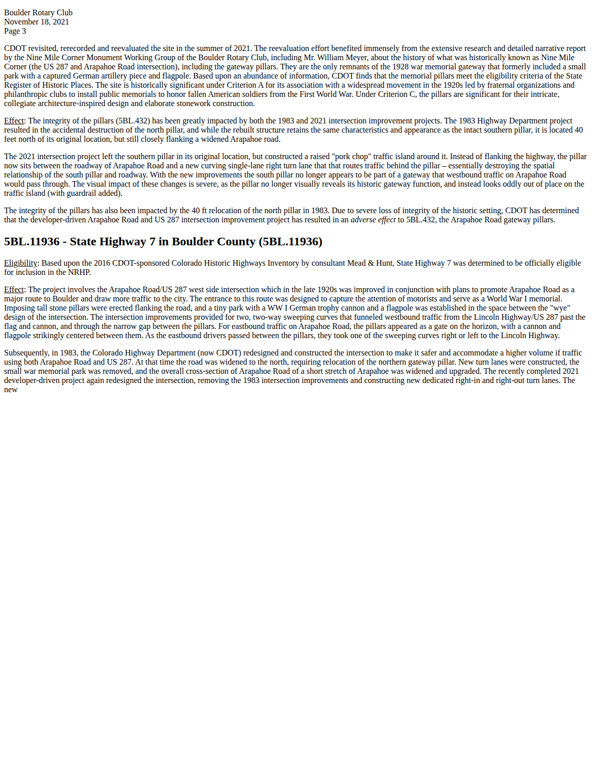Boulder Rotary Club
November 18, 2021
Page 3
CDOT revisited, rerecorded and reevaluated the site in the summer of 2021. The reevaluation effort benefited immensely from the extensive research and detailed narrative report by the Nine Mile Corner Monument Working Group of the Boulder Rotary Club, including Mr. William Meyer, about the history of what was historically known as Nine Mile Corner (the US 287 and Arapahoe Road intersection), including the gateway pillars. They are the only remnants of the 1928 war memorial gateway that formerly included a small park with a captured German artillery piece and flagpole. Based upon an abundance of information, CDOT finds that the memorial pillars meet the eligibility criteria of the State Register of Historic Places. The site is historically significant under Criterion A for its association with a widespread movement in the 1920s led by fraternal organizations and philanthropic clubs to install public memorials to honor fallen American soldiers from the First World War. Under Criterion C, the pillars are significant for their intricate, collegiate architecture-inspired design and elaborate stonework construction.
Effect: The integrity of the pillars (5BL.432) has been greatly impacted by both the 1983 and 2021 intersection improvement projects. The 1983 Highway Department project resulted in the accidental destruction of the north pillar, and while the rebuilt structure retains the same characteristics and appearance as the intact southern pillar, it is located 40 feet north of its original location, but still closely flanking a widened Arapahoe road.
The 2021 intersection project left the southern pillar in its original location, but constructed a raised "pork chop" traffic island around it. Instead of flanking the highway, the pillar now sits between the roadway of Arapahoe Road and a new curving single-lane right turn lane that that routes traffic behind the pillar – essentially destroying the spatial relationship of the south pillar and roadway. With the new improvements the south pillar no longer appears to be part of a gateway that westbound traffic on Arapahoe Road would pass through. The visual impact of these changes is severe, as the pillar no longer visually reveals its historic gateway function, and instead looks oddly out of place on the traffic island (with guardrail added).
The integrity of the pillars has also been impacted by the 40 ft relocation of the north pillar in 1983. Due to severe loss of integrity of the historic setting, CDOT has determined that the developer-driven Arapahoe Road and US 287 intersection improvement project has resulted in an adverse effect to 5BL.432, the Arapahoe Road gateway pillars.
5BL.11936 - State Highway 7 in Boulder County (5BL.11936)
Eligibility: Based upon the 2016 CDOT-sponsored Colorado Historic Highways Inventory by consultant Mead & Hunt, State Highway 7 was determined to be officially eligible for inclusion in the NRHP.
Effect: The project involves the Arapahoe Road/US 287 west side intersection which in the late 1920s was improved in conjunction with plans to promote Arapahoe Road as a major route to Boulder and draw more traffic to the city. The entrance to this route was designed to capture the attention of motorists and serve as a World War I memorial. Imposing tall stone pillars were erected flanking the road, and a tiny park with a WW I German trophy cannon and a flagpole was established in the space between the "wye" design of the intersection. The intersection improvements provided for two, two-way sweeping curves that funneled westbound traffic from the Lincoln Highway/US 287 past the flag and cannon, and through the narrow gap between the pillars. For eastbound traffic on Arapahoe Road, the pillars appeared as a gate on the horizon, with a cannon and flagpole strikingly centered between them. As the eastbound drivers passed between the pillars, they took one of the sweeping curves right or left to the Lincoln Highway.
Subsequently, in 1983, the Colorado Highway Department (now CDOT) redesigned and constructed the intersection to make it safer and accommodate a higher volume if traffic using both Arapahoe Road and US 287. At that time the road was widened to the north, requiring relocation of the northern gateway pillar. New turn lanes were constructed, the small war memorial park was removed, and the overall cross-section of Arapahoe Road of a short stretch of Arapahoe was widened and upgraded. The recently completed 2021 developer-driven project again redesigned the intersection, removing the 1983 intersection improvements and constructing new dedicated right-in and right-out turn lanes. The new